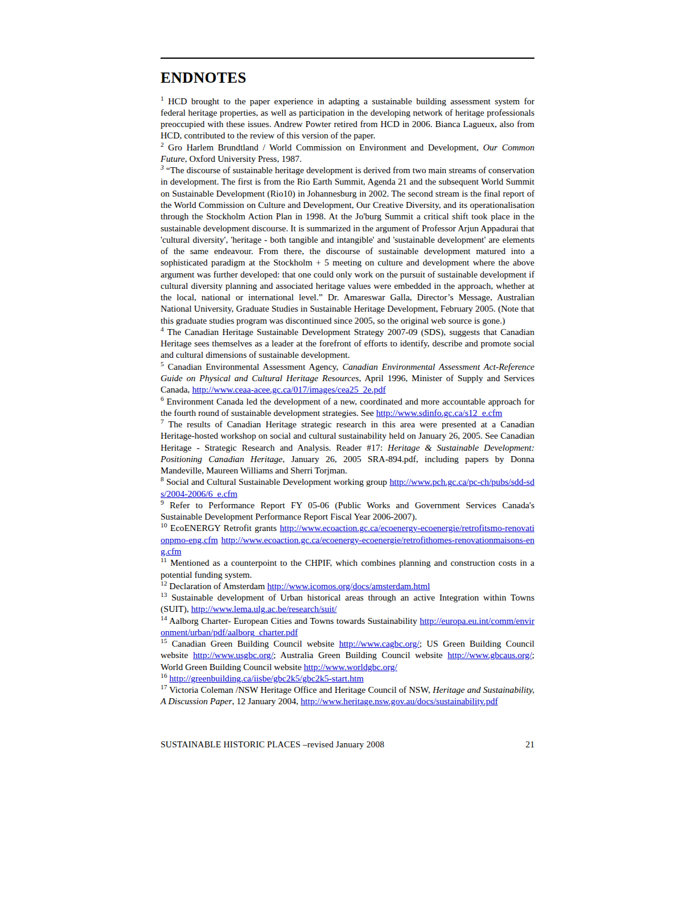ENDNOTES
1 HCD brought to the paper experience in adapting a sustainable building assessment system for federal heritage properties, as well as participation in the developing network of heritage professionals preoccupied with these issues. Andrew Powter retired from HCD in 2006. Bianca Lagueux, also from HCD, contributed to the review of this version of the paper.
2 Gro Harlem Brundtland / World Commission on Environment and Development, Our Common Future, Oxford University Press, 1987.
3 “The discourse of sustainable heritage development is derived from two main streams of conservation in development. The first is from the Rio Earth Summit, Agenda 21 and the subsequent World Summit on Sustainable Development (Rio10) in Johannesburg in 2002. The second stream is the final report of the World Commission on Culture and Development, Our Creative Diversity, and its operationalisation through the Stockholm Action Plan in 1998. At the Jo'burg Summit a critical shift took place in the sustainable development discourse. It is summarized in the argument of Professor Arjun Appadurai that 'cultural diversity', 'heritage - both tangible and intangible' and 'sustainable development' are elements of the same endeavour. From there, the discourse of sustainable development matured into a sophisticated paradigm at the Stockholm + 5 meeting on culture and development where the above argument was further developed: that one could only work on the pursuit of sustainable development if cultural diversity planning and associated heritage values were embedded in the approach, whether at the local, national or international level.” Dr. Amareswar Galla, Director’s Message, Australian National University, Graduate Studies in Sustainable Heritage Development, February 2005. (Note that this graduate studies program was discontinued since 2005, so the original web source is gone.)
4 The Canadian Heritage Sustainable Development Strategy 2007-09 (SDS), suggests that Canadian Heritage sees themselves as a leader at the forefront of efforts to identify, describe and promote social and cultural dimensions of sustainable development.
5 Canadian Environmental Assessment Agency, Canadian Environmental Assessment Act-Reference Guide on Physical and Cultural Heritage Resources, April 1996, Minister of Supply and Services Canada, http://www.ceaa-acee.gc.ca/017/images/cea25_2e.pdf
6 Environment Canada led the development of a new, coordinated and more accountable approach for the fourth round of sustainable development strategies. See http://www.sdinfo.gc.ca/s12_e.cfm
7 The results of Canadian Heritage strategic research in this area were presented at a Canadian Heritage-hosted workshop on social and cultural sustainability held on January 26, 2005. See Canadian Heritage - Strategic Research and Analysis. Reader #17: Heritage & Sustainable Development: Positioning Canadian Heritage, January 26, 2005 SRA-894.pdf, including papers by Donna Mandeville, Maureen Williams and Sherri Torjman.
8 Social and Cultural Sustainable Development working group http://www.pch.gc.ca/pc-ch/pubs/sdd-sds/2004-2006/6_e.cfm
9 Refer to Performance Report FY 05-06 (Public Works and Government Services Canada's Sustainable Development Performance Report Fiscal Year 2006-2007).
10 EcoENERGY Retrofit grants http://www.ecoaction.gc.ca/ecoenergy-ecoenergie/retrofitsmo-renovationpmo-eng.cfm http://www.ecoaction.gc.ca/ecoenergy-ecoenergie/retrofithomes-renovationmaisons-eng.cfm
11 Mentioned as a counterpoint to the CHPIF, which combines planning and construction costs in a potential funding system.
12 Declaration of Amsterdam http://www.icomos.org/docs/amsterdam.html
13 Sustainable development of Urban historical areas through an active Integration within Towns (SUIT), http://www.lema.ulg.ac.be/research/suit/
14 Aalborg Charter- European Cities and Towns towards Sustainability http://europa.eu.int/comm/environment/urban/pdf/aalborg_charter.pdf
15 Canadian Green Building Council website http://www.cagbc.org/; US Green Building Council website http://www.usgbc.org/; Australia Green Building Council website http://www.gbcaus.org/; World Green Building Council website http://www.worldgbc.org/
16 http://greenbuilding.ca/iisbe/gbc2k5/gbc2k5-start.htm
17 Victoria Coleman /NSW Heritage Office and Heritage Council of NSW, Heritage and Sustainability, A Discussion Paper, 12 January 2004, http://www.heritage.nsw.gov.au/docs/sustainability.pdf
SUSTAINABLE HISTORIC PLACES –revised January 2008 21